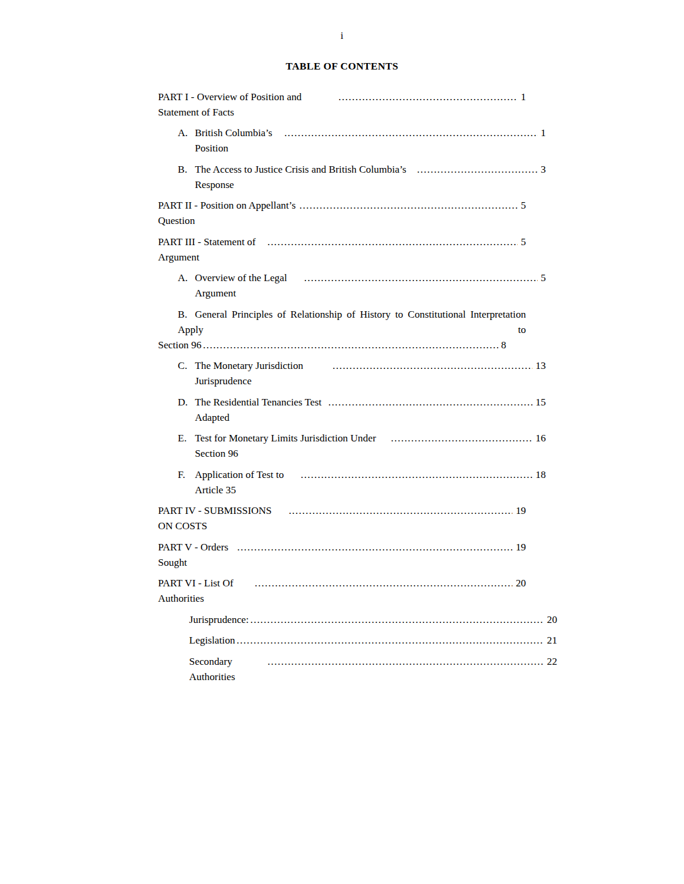i
TABLE OF CONTENTS
PART I - Overview of Position and Statement of Facts .................................................................. 1
A. British Columbia’s Position ................................................................................................. 1
B. The Access to Justice Crisis and British Columbia’s Response ......................................... 3
PART II - Position on Appellant’s Question .................................................................................. 5
PART III - Statement of Argument ................................................................................................. 5
A. Overview of the Legal Argument ....................................................................................... 5
B. General Principles of Relationship of History to Constitutional Interpretation Apply to Section 96 .......................................................................................................................... 8
C. The Monetary Jurisdiction Jurisprudence ......................................................................... 13
D. The Residential Tenancies Test Adapted ........................................................................... 15
E. Test for Monetary Limits Jurisdiction Under Section 96 ................................................. 16
F. Application of Test to Article 35 ....................................................................................... 18
PART IV - SUBMISSIONS ON COSTS ..................................................................................... 19
PART V - Orders Sought ........................................................................................................... 19
PART VI - List Of Authorities ................................................................................................... 20
Jurisprudence: ............................................................................................................. 20
Legislation .................................................................................................................. 21
Secondary Authorities ................................................................................................. 22